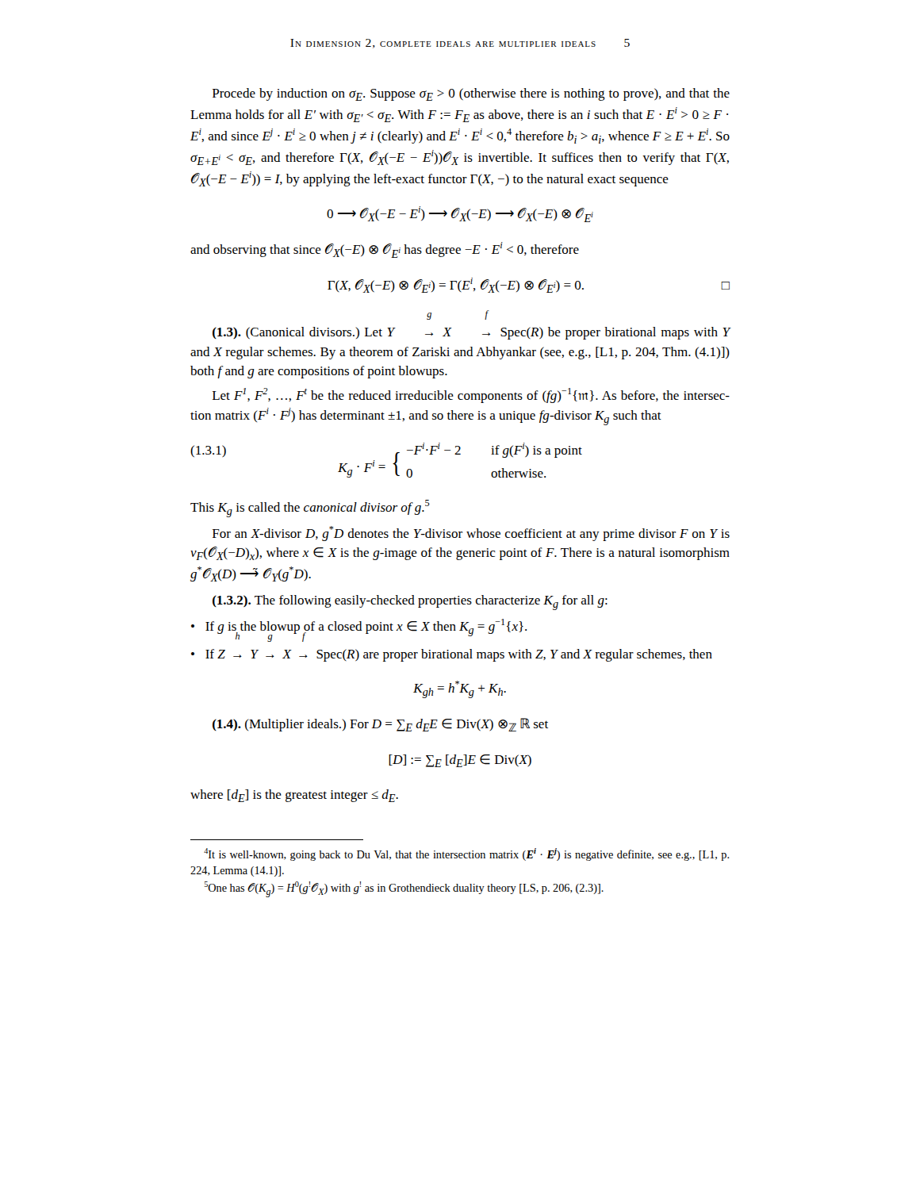In dimension 2, complete ideals are multiplier ideals 5
Procede by induction on σE. Suppose σE > 0 (otherwise there is nothing to prove), and that the Lemma holds for all E′ with σE′ < σE. With F := FE as above, there is an i such that E · Ei > 0 ≥ F · Ei, and since Ej · Ei ≥ 0 when j ≠ i (clearly) and Ei · Ei < 0,4 therefore bi > ai, whence F ≥ E + Ei. So σE+Ei < σE, and therefore Γ(X, 𝒪X(−E − Ei))𝒪X is invertible. It suffices then to verify that Γ(X, 𝒪X(−E − Ei)) = I, by applying the left-exact functor Γ(X, −) to the natural exact sequence
0 ⟶ 𝒪X(−E − Ei) ⟶ 𝒪X(−E) ⟶ 𝒪X(−E) ⊗ 𝒪Ei
and observing that since 𝒪X(−E) ⊗ 𝒪Ei has degree −E · Ei < 0, therefore
Γ(X, 𝒪X(−E) ⊗ 𝒪Ei) = Γ(Ei, 𝒪X(−E) ⊗ 𝒪Ei) = 0. □
(1.3). (Canonical divisors.) Let Y g→ X f→ Spec(R) be proper birational maps with Y and X regular schemes. By a theorem of Zariski and Abhyankar (see, e.g., [L1, p. 204, Thm. (4.1)]) both f and g are compositions of point blowups.
Let F1, F2, …, Ft be the reduced irreducible components of (fg)−1{𝔪}. As before, the intersection matrix (Fi · Fj) has determinant ±1, and so there is a unique fg-divisor Kg such that
(1.3.1) Kg · Fi = { −Fi·Fi − 2 if g(Fi) is a point 0 otherwise.
This Kg is called the canonical divisor of g.5
For an X-divisor D, g*D denotes the Y-divisor whose coefficient at any prime divisor F on Y is vF(𝒪X(−D)x), where x ∈ X is the g-image of the generic point of F. There is a natural isomorphism g*𝒪X(D) ⟶̃ 𝒪Y(g*D).
(1.3.2). The following easily-checked properties characterize Kg for all g:
If g is the blowup of a closed point x ∈ X then Kg = g−1{x}.
If Z h→ Y g→ X f→ Spec(R) are proper birational maps with Z, Y and X regular schemes, then
Kgh = h*Kg + Kh.
(1.4). (Multiplier ideals.) For D = ∑E dEE ∈ Div(X) ⊗ℤ ℝ set
[D] := ∑E [dE]E ∈ Div(X)
where [dE] is the greatest integer ≤ dE.
4It is well-known, going back to Du Val, that the intersection matrix (Ei · Ej) is negative definite, see e.g., [L1, p. 224, Lemma (14.1)].
5One has 𝒪(Kg) = H0(g!𝒪X) with g! as in Grothendieck duality theory [LS, p. 206, (2.3)].